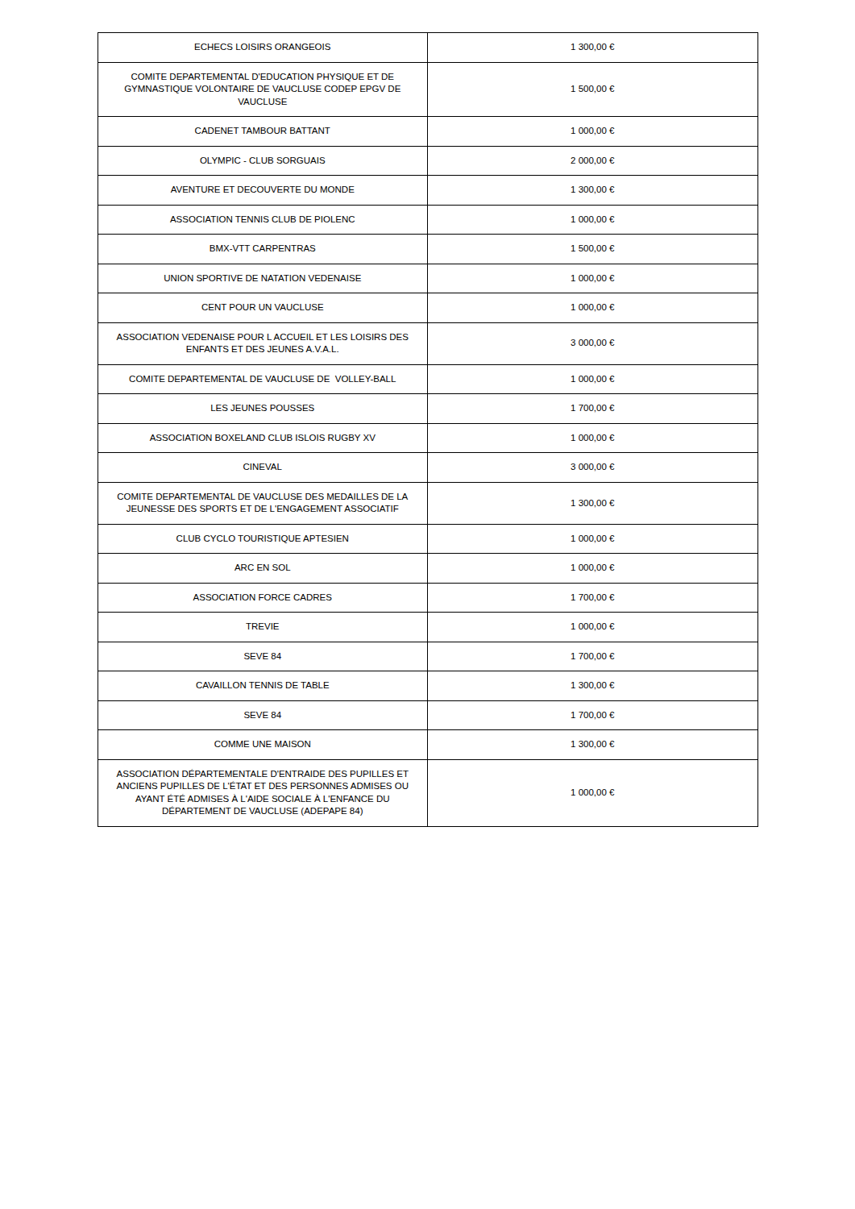| ECHECS LOISIRS ORANGEOIS | 1 300,00 € |
| COMITE DEPARTEMENTAL D'EDUCATION PHYSIQUE ET DE GYMNASTIQUE VOLONTAIRE DE VAUCLUSE CODEP EPGV DE VAUCLUSE | 1 500,00 € |
| CADENET TAMBOUR BATTANT | 1 000,00 € |
| OLYMPIC - CLUB SORGUAIS | 2 000,00 € |
| AVENTURE ET DECOUVERTE DU MONDE | 1 300,00 € |
| ASSOCIATION TENNIS CLUB DE PIOLENC | 1 000,00 € |
| BMX-VTT CARPENTRAS | 1 500,00 € |
| UNION SPORTIVE DE NATATION VEDENAISE | 1 000,00 € |
| CENT POUR UN VAUCLUSE | 1 000,00 € |
| ASSOCIATION VEDENAISE POUR L ACCUEIL ET LES LOISIRS DES ENFANTS ET DES JEUNES A.V.A.L. | 3 000,00 € |
| COMITE DEPARTEMENTAL DE VAUCLUSE DE VOLLEY-BALL | 1 000,00 € |
| LES JEUNES POUSSES | 1 700,00 € |
| ASSOCIATION BOXELAND CLUB ISLOIS RUGBY XV | 1 000,00 € |
| CINEVAL | 3 000,00 € |
| COMITE DEPARTEMENTAL DE VAUCLUSE DES MEDAILLES DE LA JEUNESSE DES SPORTS ET DE L'ENGAGEMENT ASSOCIATIF | 1 300,00 € |
| CLUB CYCLO TOURISTIQUE APTESIEN | 1 000,00 € |
| ARC EN SOL | 1 000,00 € |
| ASSOCIATION FORCE CADRES | 1 700,00 € |
| TREVIE | 1 000,00 € |
| SEVE 84 | 1 700,00 € |
| CAVAILLON TENNIS DE TABLE | 1 300,00 € |
| SEVE 84 | 1 700,00 € |
| COMME UNE MAISON | 1 300,00 € |
| ASSOCIATION DÉPARTEMENTALE D'ENTRAIDE DES PUPILLES ET ANCIENS PUPILLES DE L'ÉTAT ET DES PERSONNES ADMISES OU AYANT ÉTÉ ADMISES À L'AIDE SOCIALE À L'ENFANCE DU DÉPARTEMENT DE VAUCLUSE (ADEPAPE 84) | 1 000,00 € |